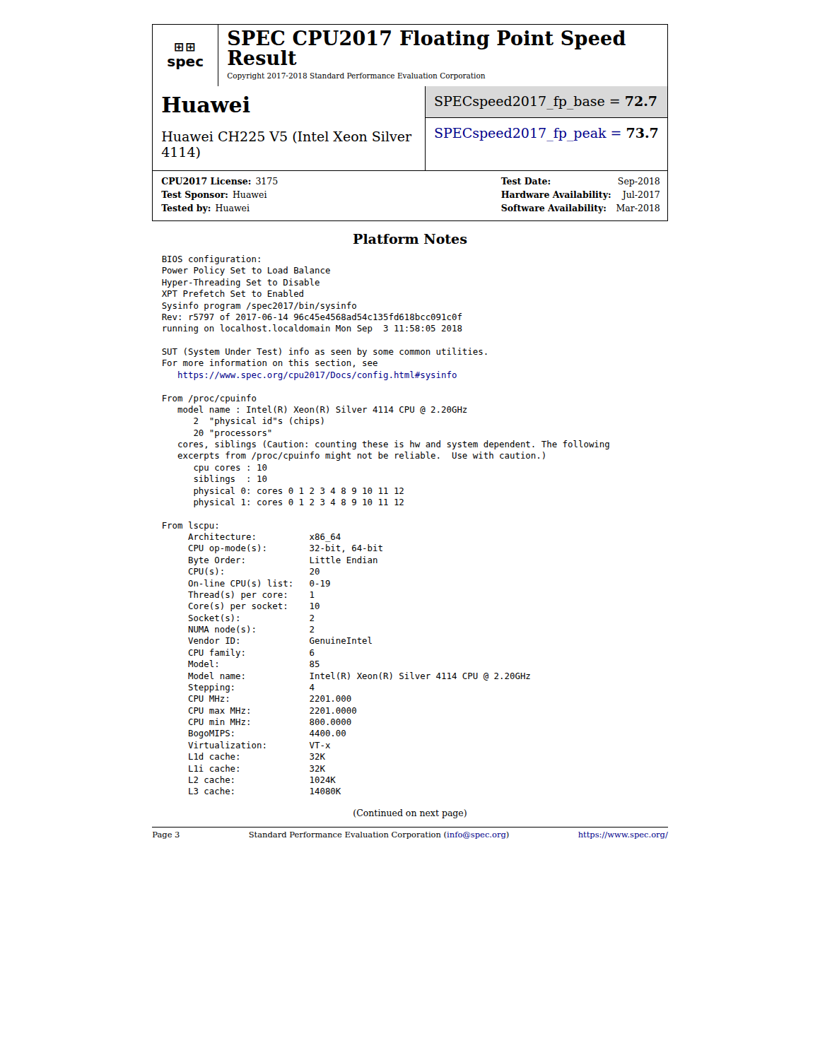⊞⊞
spec
SPEC CPU2017 Floating Point Speed Result
Copyright 2017-2018 Standard Performance Evaluation Corporation
Huawei
Huawei CH225 V5 (Intel Xeon Silver 4114)
SPECspeed2017_fp_base = 72.7
SPECspeed2017_fp_peak = 73.7
CPU2017 License: 3175
Test Sponsor: Huawei
Tested by: Huawei
Test Date: Sep-2018
Hardware Availability: Jul-2017
Software Availability: Mar-2018
Platform Notes
 BIOS configuration:
 Power Policy Set to Load Balance
 Hyper-Threading Set to Disable
 XPT Prefetch Set to Enabled
 Sysinfo program /spec2017/bin/sysinfo
 Rev: r5797 of 2017-06-14 96c45e4568ad54c135fd618bcc091c0f
 running on localhost.localdomain Mon Sep  3 11:58:05 2018

 SUT (System Under Test) info as seen by some common utilities.
 For more information on this section, see
    https://www.spec.org/cpu2017/Docs/config.html#sysinfo

 From /proc/cpuinfo
    model name : Intel(R) Xeon(R) Silver 4114 CPU @ 2.20GHz
       2  "physical id"s (chips)
       20 "processors"
    cores, siblings (Caution: counting these is hw and system dependent. The following
    excerpts from /proc/cpuinfo might not be reliable.  Use with caution.)
       cpu cores : 10
       siblings  : 10
       physical 0: cores 0 1 2 3 4 8 9 10 11 12
       physical 1: cores 0 1 2 3 4 8 9 10 11 12

 From lscpu:
      Architecture:          x86_64
      CPU op-mode(s):        32-bit, 64-bit
      Byte Order:            Little Endian
      CPU(s):                20
      On-line CPU(s) list:   0-19
      Thread(s) per core:    1
      Core(s) per socket:    10
      Socket(s):             2
      NUMA node(s):          2
      Vendor ID:             GenuineIntel
      CPU family:            6
      Model:                 85
      Model name:            Intel(R) Xeon(R) Silver 4114 CPU @ 2.20GHz
      Stepping:              4
      CPU MHz:               2201.000
      CPU max MHz:           2201.0000
      CPU min MHz:           800.0000
      BogoMIPS:              4400.00
      Virtualization:        VT-x
      L1d cache:             32K
      L1i cache:             32K
      L2 cache:              1024K
      L3 cache:              14080K
(Continued on next page)
Page 3
Standard Performance Evaluation Corporation (info@spec.org)
https://www.spec.org/